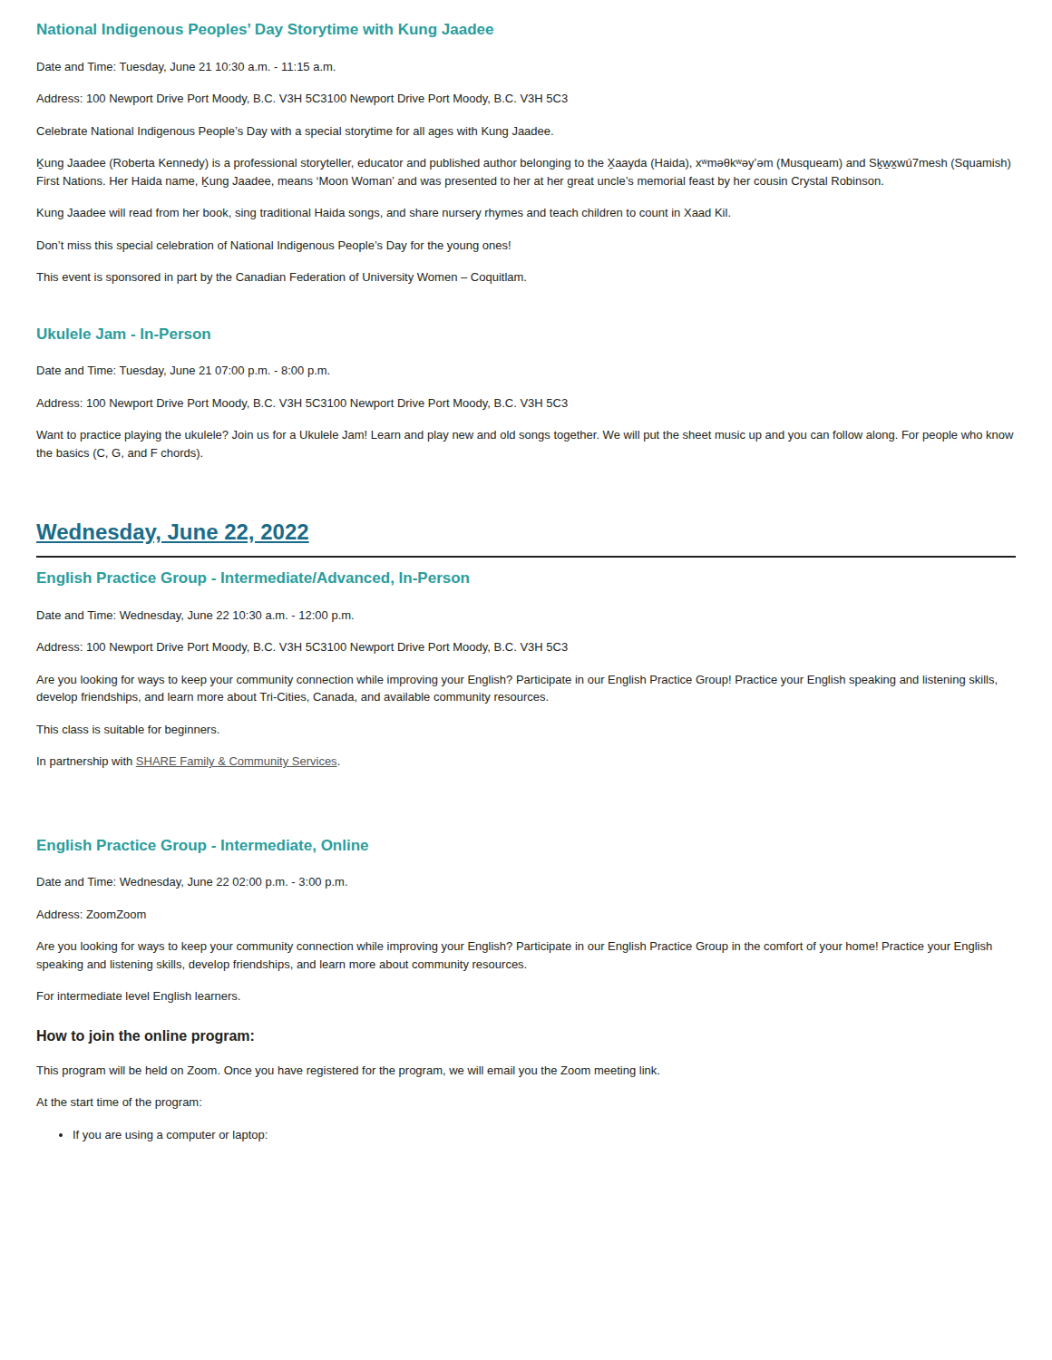National Indigenous Peoples’ Day Storytime with Kung Jaadee
Date and Time: Tuesday, June 21 10:30 a.m. - 11:15 a.m.
Address: 100 Newport Drive Port Moody, B.C. V3H 5C3100 Newport Drive Port Moody, B.C. V3H 5C3
Celebrate National Indigenous People’s Day with a special storytime for all ages with Kung Jaadee.
Ḵung Jaadee (Roberta Kennedy) is a professional storyteller, educator and published author belonging to the X̱aayda (Haida), xʷməθkʷəyʼəm (Musqueam) and Sḵw̱x̱wú7mesh (Squamish) First Nations. Her Haida name, Ḵung Jaadee, means ‘Moon Woman’ and was presented to her at her great uncle’s memorial feast by her cousin Crystal Robinson.
Kung Jaadee will read from her book, sing traditional Haida songs, and share nursery rhymes and teach children to count in Xaad Kil.
Don’t miss this special celebration of National Indigenous People’s Day for the young ones!
This event is sponsored in part by the Canadian Federation of University Women – Coquitlam.
Ukulele Jam - In-Person
Date and Time: Tuesday, June 21 07:00 p.m. - 8:00 p.m.
Address: 100 Newport Drive Port Moody, B.C. V3H 5C3100 Newport Drive Port Moody, B.C. V3H 5C3
Want to practice playing the ukulele? Join us for a Ukulele Jam! Learn and play new and old songs together. We will put the sheet music up and you can follow along. For people who know the basics (C, G, and F chords).
Wednesday, June 22, 2022
English Practice Group - Intermediate/Advanced, In-Person
Date and Time: Wednesday, June 22 10:30 a.m. - 12:00 p.m.
Address: 100 Newport Drive Port Moody, B.C. V3H 5C3100 Newport Drive Port Moody, B.C. V3H 5C3
Are you looking for ways to keep your community connection while improving your English? Participate in our English Practice Group! Practice your English speaking and listening skills, develop friendships, and learn more about Tri-Cities, Canada, and available community resources.
This class is suitable for beginners.
In partnership with SHARE Family & Community Services.
English Practice Group - Intermediate, Online
Date and Time: Wednesday, June 22 02:00 p.m. - 3:00 p.m.
Address: ZoomZoom
Are you looking for ways to keep your community connection while improving your English? Participate in our English Practice Group in the comfort of your home! Practice your English speaking and listening skills, develop friendships, and learn more about community resources.
For intermediate level English learners.
How to join the online program:
This program will be held on Zoom. Once you have registered for the program, we will email you the Zoom meeting link.
At the start time of the program:
If you are using a computer or laptop: